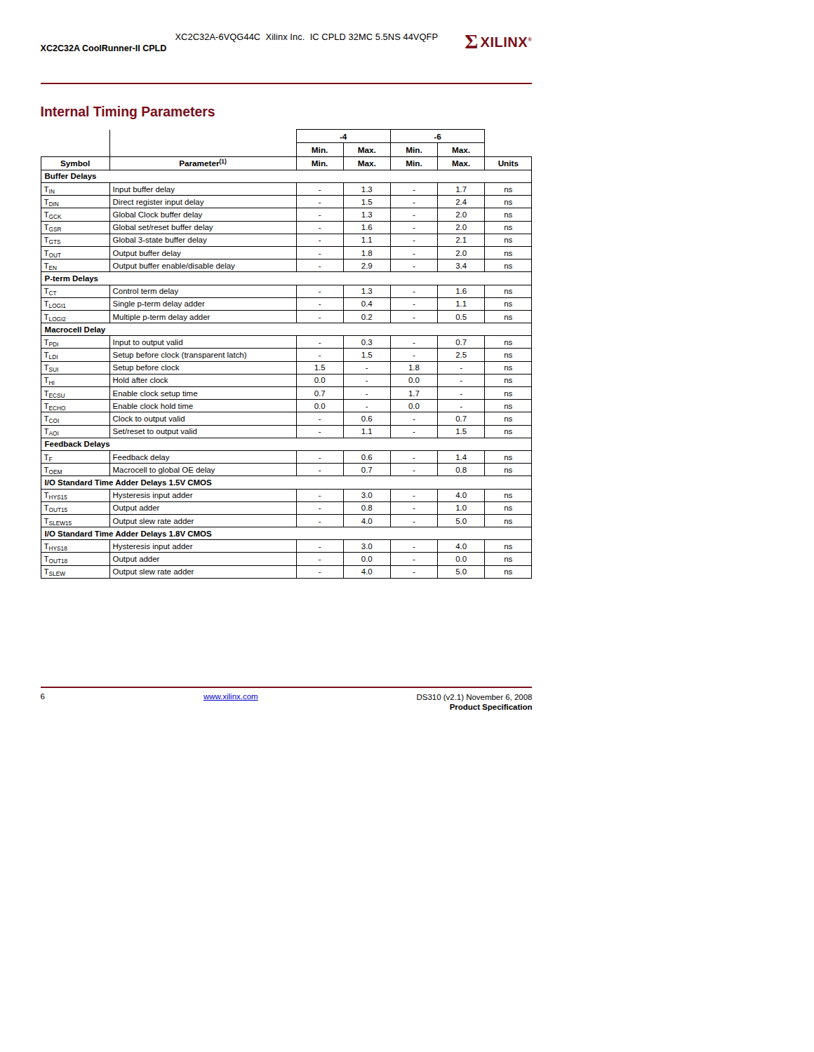XC2C32A-6VQG44C Xilinx Inc. IC CPLD 32MC 5.5NS 44VQFP
XC2C32A CoolRunner-II CPLD
Σ XILINX®
Internal Timing Parameters
| | | -4 | -6 | |
| --- | --- | --- | --- | --- |
| Min. | Max. | Min. | Max. |
| Symbol | Parameter (1) | Min. | Max. | Min. | Max. | Units |
| Buffer Delays |
| T IN | Input buffer delay | - | 1.3 | - | 1.7 | ns |
| T DIN | Direct register input delay | - | 1.5 | - | 2.4 | ns |
| T GCK | Global Clock buffer delay | - | 1.3 | - | 2.0 | ns |
| T GSR | Global set/reset buffer delay | - | 1.6 | - | 2.0 | ns |
| T GTS | Global 3-state buffer delay | - | 1.1 | - | 2.1 | ns |
| T OUT | Output buffer delay | - | 1.8 | - | 2.0 | ns |
| T EN | Output buffer enable/disable delay | - | 2.9 | - | 3.4 | ns |
| P-term Delays |
| T CT | Control term delay | - | 1.3 | - | 1.6 | ns |
| T LOGI1 | Single p-term delay adder | - | 0.4 | - | 1.1 | ns |
| T LOGI2 | Multiple p-term delay adder | - | 0.2 | - | 0.5 | ns |
| Macrocell Delay |
| T PDI | Input to output valid | - | 0.3 | - | 0.7 | ns |
| T LDI | Setup before clock (transparent latch) | - | 1.5 | - | 2.5 | ns |
| T SUI | Setup before clock | 1.5 | - | 1.8 | - | ns |
| T HI | Hold after clock | 0.0 | - | 0.0 | - | ns |
| T ECSU | Enable clock setup time | 0.7 | - | 1.7 | - | ns |
| T ECHO | Enable clock hold time | 0.0 | - | 0.0 | - | ns |
| T COI | Clock to output valid | - | 0.6 | - | 0.7 | ns |
| T AOI | Set/reset to output valid | - | 1.1 | - | 1.5 | ns |
| Feedback Delays |
| T F | Feedback delay | - | 0.6 | - | 1.4 | ns |
| T OEM | Macrocell to global OE delay | - | 0.7 | - | 0.8 | ns |
| I/O Standard Time Adder Delays 1.5V CMOS |
| T HYS15 | Hysteresis input adder | - | 3.0 | - | 4.0 | ns |
| T OUT15 | Output adder | - | 0.8 | - | 1.0 | ns |
| T SLEW15 | Output slew rate adder | - | 4.0 | - | 5.0 | ns |
| I/O Standard Time Adder Delays 1.8V CMOS |
| T HYS18 | Hysteresis input adder | - | 3.0 | - | 4.0 | ns |
| T OUT18 | Output adder | - | 0.0 | - | 0.0 | ns |
| T SLEW | Output slew rate adder | - | 4.0 | - | 5.0 | ns |
6
www.xilinx.com
DS310 (v2.1) November 6, 2008
Product Specification